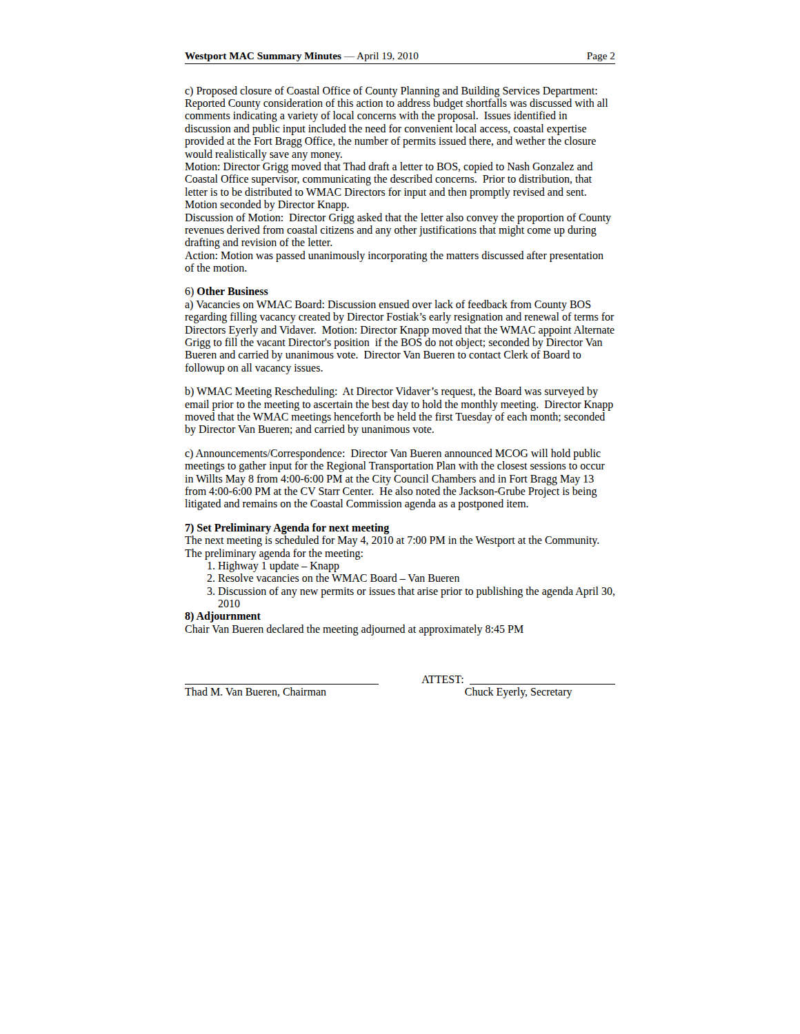Westport MAC Summary Minutes — April 19, 2010
Page 2
c) Proposed closure of Coastal Office of County Planning and Building Services Department: Reported County consideration of this action to address budget shortfalls was discussed with all comments indicating a variety of local concerns with the proposal. Issues identified in discussion and public input included the need for convenient local access, coastal expertise provided at the Fort Bragg Office, the number of permits issued there, and wether the closure would realistically save any money.
Motion: Director Grigg moved that Thad draft a letter to BOS, copied to Nash Gonzalez and Coastal Office supervisor, communicating the described concerns. Prior to distribution, that letter is to be distributed to WMAC Directors for input and then promptly revised and sent. Motion seconded by Director Knapp.
Discussion of Motion: Director Grigg asked that the letter also convey the proportion of County revenues derived from coastal citizens and any other justifications that might come up during drafting and revision of the letter.
Action: Motion was passed unanimously incorporating the matters discussed after presentation of the motion.
6) Other Business
a) Vacancies on WMAC Board: Discussion ensued over lack of feedback from County BOS regarding filling vacancy created by Director Fostiak’s early resignation and renewal of terms for Directors Eyerly and Vidaver. Motion: Director Knapp moved that the WMAC appoint Alternate Grigg to fill the vacant Director's position if the BOS do not object; seconded by Director Van Bueren and carried by unanimous vote. Director Van Bueren to contact Clerk of Board to followup on all vacancy issues.
b) WMAC Meeting Rescheduling: At Director Vidaver’s request, the Board was surveyed by email prior to the meeting to ascertain the best day to hold the monthly meeting. Director Knapp moved that the WMAC meetings henceforth be held the first Tuesday of each month; seconded by Director Van Bueren; and carried by unanimous vote.
c) Announcements/Correspondence: Director Van Bueren announced MCOG will hold public meetings to gather input for the Regional Transportation Plan with the closest sessions to occur in Willts May 8 from 4:00-6:00 PM at the City Council Chambers and in Fort Bragg May 13 from 4:00-6:00 PM at the CV Starr Center. He also noted the Jackson-Grube Project is being litigated and remains on the Coastal Commission agenda as a postponed item.
7) Set Preliminary Agenda for next meeting
The next meeting is scheduled for May 4, 2010 at 7:00 PM in the Westport at the Community. The preliminary agenda for the meeting:
Highway 1 update – Knapp
Resolve vacancies on the WMAC Board – Van Bueren
Discussion of any new permits or issues that arise prior to publishing the agenda April 30, 2010
8) Adjournment
Chair Van Bueren declared the meeting adjourned at approximately 8:45 PM
Thad M. Van Bueren, Chairman
ATTEST:
Chuck Eyerly, Secretary